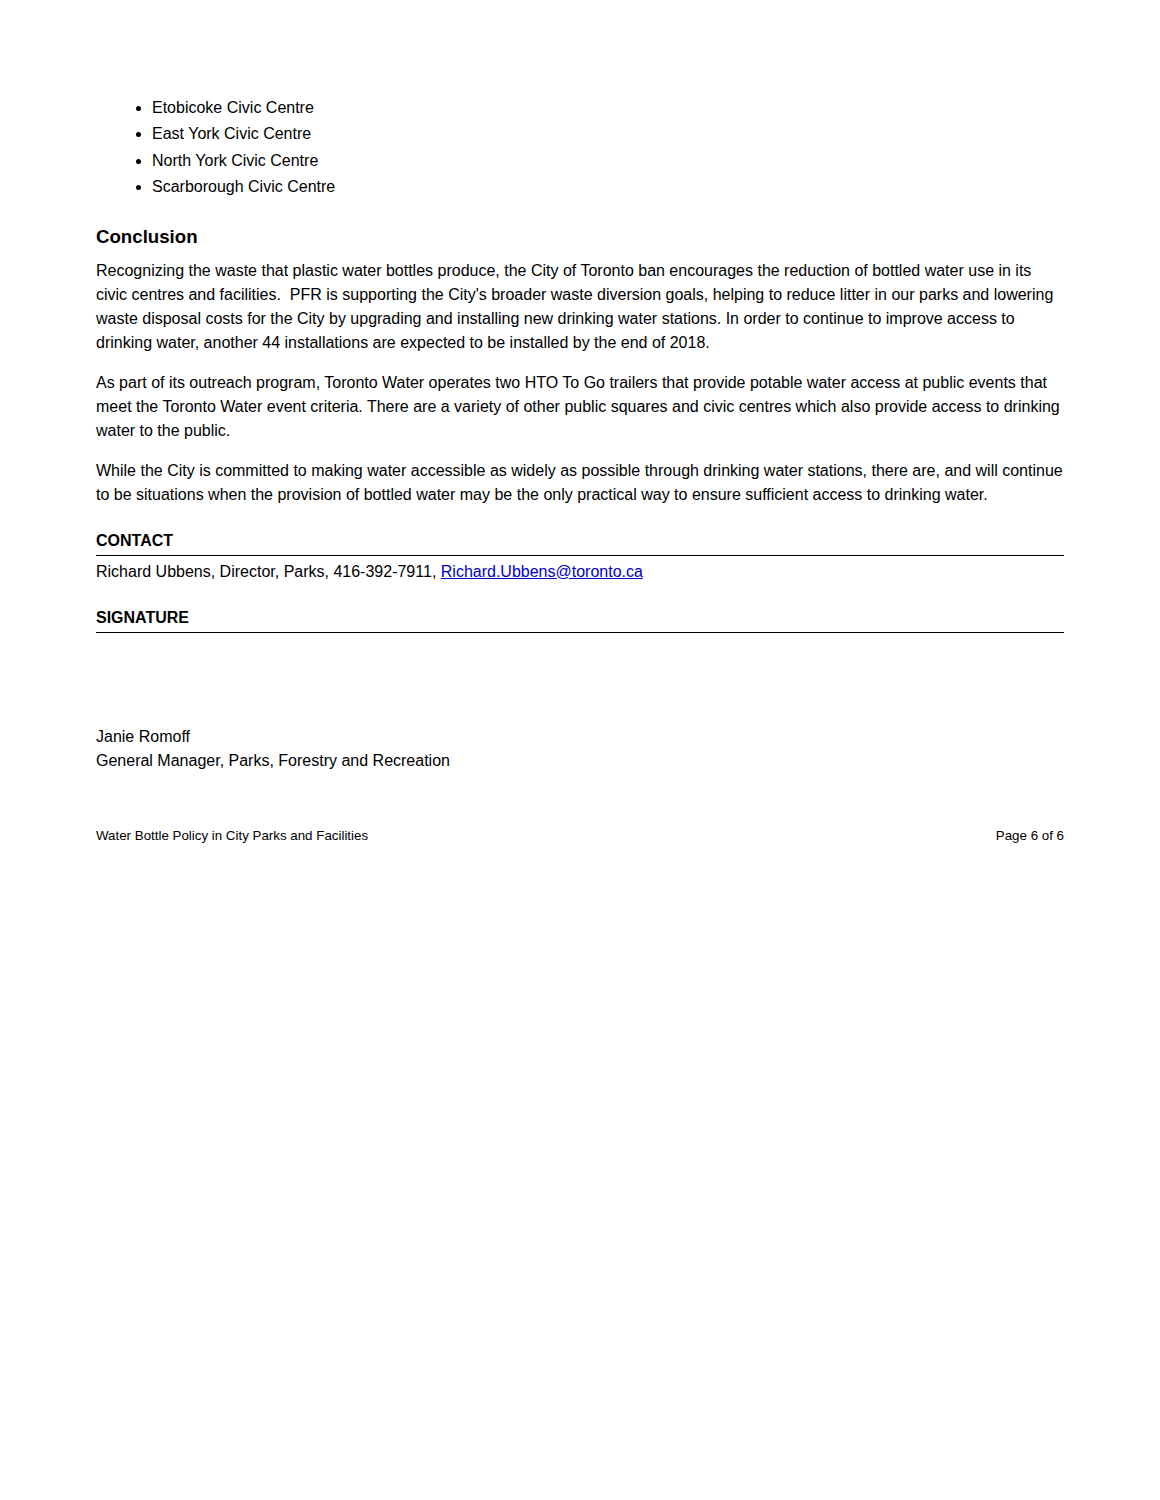Etobicoke Civic Centre
East York Civic Centre
North York Civic Centre
Scarborough Civic Centre
Conclusion
Recognizing the waste that plastic water bottles produce, the City of Toronto ban encourages the reduction of bottled water use in its civic centres and facilities. PFR is supporting the City's broader waste diversion goals, helping to reduce litter in our parks and lowering waste disposal costs for the City by upgrading and installing new drinking water stations. In order to continue to improve access to drinking water, another 44 installations are expected to be installed by the end of 2018.
As part of its outreach program, Toronto Water operates two HTO To Go trailers that provide potable water access at public events that meet the Toronto Water event criteria. There are a variety of other public squares and civic centres which also provide access to drinking water to the public.
While the City is committed to making water accessible as widely as possible through drinking water stations, there are, and will continue to be situations when the provision of bottled water may be the only practical way to ensure sufficient access to drinking water.
CONTACT
Richard Ubbens, Director, Parks, 416-392-7911, Richard.Ubbens@toronto.ca
SIGNATURE
Janie Romoff
General Manager, Parks, Forestry and Recreation
Water Bottle Policy in City Parks and Facilities Page 6 of 6